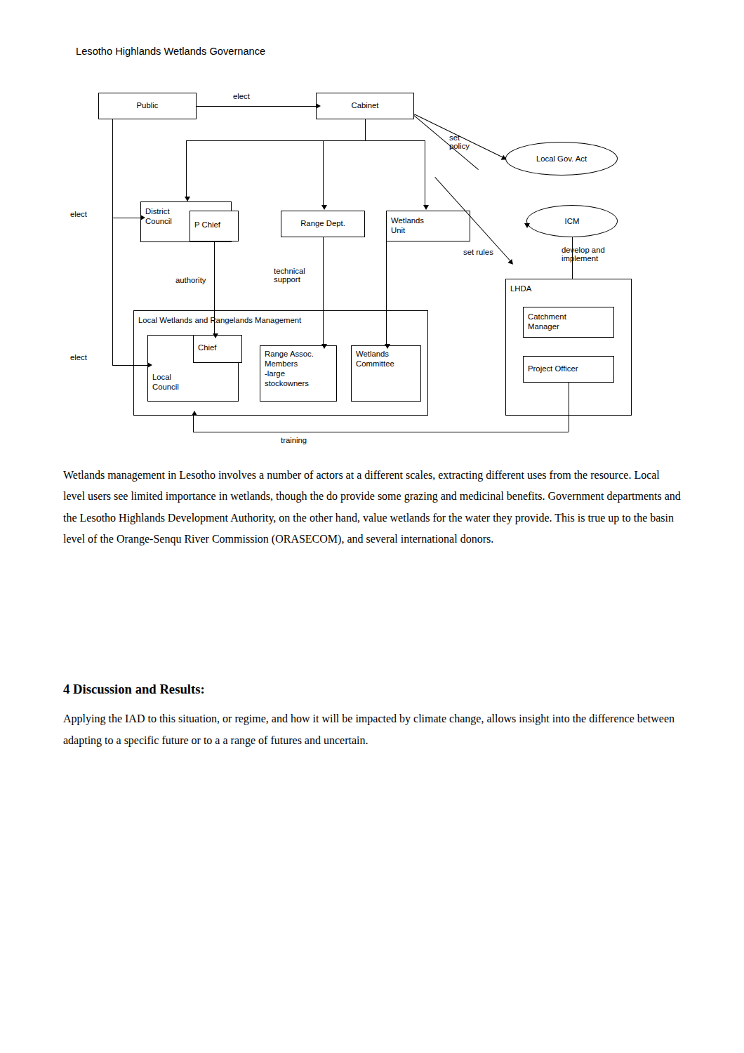Lesotho Highlands Wetlands Governance
Public
Cabinet
elect
Local Gov. Act
ICM
set
policy
set rules
develop and
implement
District
Council
P Chief
Range Dept.
Wetlands
Unit
elect
authority
technical
support
Local Wetlands and Rangelands Management
Local
Council
Chief
Range Assoc.
Members
-large
stockowners
Wetlands
Committee
elect
LHDA
Catchment
Manager
Project Officer
training
Wetlands management in Lesotho involves a number of actors at a different scales, extracting different uses from the resource. Local level users see limited importance in wetlands, though the do provide some grazing and medicinal benefits. Government departments and the Lesotho Highlands Development Authority, on the other hand, value wetlands for the water they provide. This is true up to the basin level of the Orange-Senqu River Commission (ORASECOM), and several international donors.
4 Discussion and Results:
Applying the IAD to this situation, or regime, and how it will be impacted by climate change, allows insight into the difference between adapting to a specific future or to a a range of futures and uncertain.